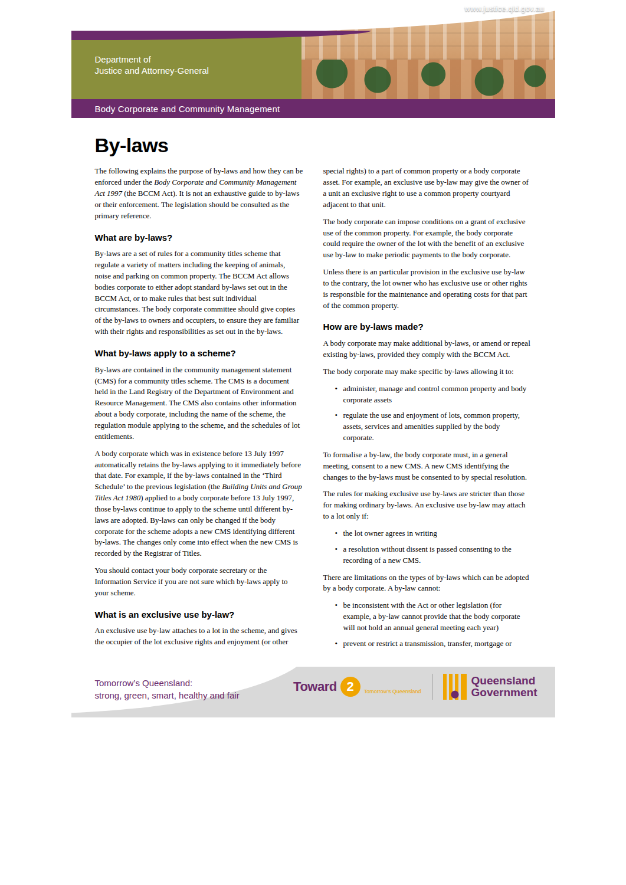www.justice.qld.gov.au
Department of
Justice and Attorney-General
Body Corporate and Community Management
By-laws
The following explains the purpose of by-laws and how they can be enforced under the Body Corporate and Community Management Act 1997 (the BCCM Act). It is not an exhaustive guide to by-laws or their enforcement. The legislation should be consulted as the primary reference.
What are by-laws?
By-laws are a set of rules for a community titles scheme that regulate a variety of matters including the keeping of animals, noise and parking on common property. The BCCM Act allows bodies corporate to either adopt standard by-laws set out in the BCCM Act, or to make rules that best suit individual circumstances. The body corporate committee should give copies of the by-laws to owners and occupiers, to ensure they are familiar with their rights and responsibilities as set out in the by-laws.
What by-laws apply to a scheme?
By-laws are contained in the community management statement (CMS) for a community titles scheme. The CMS is a document held in the Land Registry of the Department of Environment and Resource Management. The CMS also contains other information about a body corporate, including the name of the scheme, the regulation module applying to the scheme, and the schedules of lot entitlements.
A body corporate which was in existence before 13 July 1997 automatically retains the by-laws applying to it immediately before that date. For example, if the by-laws contained in the ‘Third Schedule’ to the previous legislation (the Building Units and Group Titles Act 1980) applied to a body corporate before 13 July 1997, those by-laws continue to apply to the scheme until different by-laws are adopted. By-laws can only be changed if the body corporate for the scheme adopts a new CMS identifying different by-laws. The changes only come into effect when the new CMS is recorded by the Registrar of Titles.
You should contact your body corporate secretary or the Information Service if you are not sure which by-laws apply to your scheme.
What is an exclusive use by-law?
An exclusive use by-law attaches to a lot in the scheme, and gives the occupier of the lot exclusive rights and enjoyment (or other special rights) to a part of common property or a body corporate asset. For example, an exclusive use by-law may give the owner of a unit an exclusive right to use a common property courtyard adjacent to that unit.
The body corporate can impose conditions on a grant of exclusive use of the common property. For example, the body corporate could require the owner of the lot with the benefit of an exclusive use by-law to make periodic payments to the body corporate.
Unless there is an particular provision in the exclusive use by-law to the contrary, the lot owner who has exclusive use or other rights is responsible for the maintenance and operating costs for that part of the common property.
How are by-laws made?
A body corporate may make additional by-laws, or amend or repeal existing by-laws, provided they comply with the BCCM Act.
The body corporate may make specific by-laws allowing it to:
administer, manage and control common property and body corporate assets
regulate the use and enjoyment of lots, common property, assets, services and amenities supplied by the body corporate.
To formalise a by-law, the body corporate must, in a general meeting, consent to a new CMS. A new CMS identifying the changes to the by-laws must be consented to by special resolution.
The rules for making exclusive use by-laws are stricter than those for making ordinary by-laws. An exclusive use by-law may attach to a lot only if:
the lot owner agrees in writing
a resolution without dissent is passed consenting to the recording of a new CMS.
There are limitations on the types of by-laws which can be adopted by a body corporate. A by-law cannot:
be inconsistent with the Act or other legislation (for example, a by-law cannot provide that the body corporate will not hold an annual general meeting each year)
prevent or restrict a transmission, transfer, mortgage or
Tomorrow’s Queensland:
strong, green, smart, healthy and fair
Toward 2 Tomorrow’s Queensland
Queensland
Government